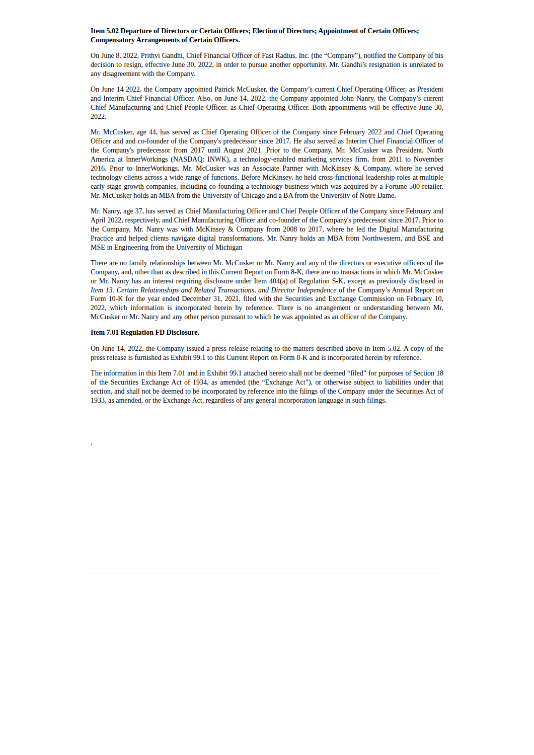Item 5.02 Departure of Directors or Certain Officers; Election of Directors; Appointment of Certain Officers; Compensatory Arrangements of Certain Officers.
On June 8, 2022, Prithvi Gandhi, Chief Financial Officer of Fast Radius, Inc. (the “Company”), notified the Company of his decision to resign, effective June 30, 2022, in order to pursue another opportunity. Mr. Gandhi’s resignation is unrelated to any disagreement with the Company.
On June 14 2022, the Company appointed Patrick McCusker, the Company’s current Chief Operating Officer, as President and Interim Chief Financial Officer. Also, on June 14, 2022, the Company appointed John Nanry, the Company’s current Chief Manufacturing and Chief People Officer, as Chief Operating Officer. Both appointments will be effective June 30, 2022.
Mr. McCusker, age 44, has served as Chief Operating Officer of the Company since February 2022 and Chief Operating Officer and and co-founder of the Company's predecessor since 2017. He also served as Interim Chief Financial Officer of the Company's predecessor from 2017 until August 2021. Prior to the Company, Mr. McCusker was President, North America at InnerWorkings (NASDAQ: INWK), a technology-enabled marketing services firm, from 2011 to November 2016. Prior to InnerWorkings, Mr. McCusker was an Associate Partner with McKinsey & Company, where he served technology clients across a wide range of functions. Before McKinsey, he held cross-functional leadership roles at multiple early-stage growth companies, including co-founding a technology business which was acquired by a Fortune 500 retailer. Mr. McCusker holds an MBA from the University of Chicago and a BA from the University of Notre Dame.
Mr. Nanry, age 37, has served as Chief Manufacturing Officer and Chief People Officer of the Company since February and April 2022, respectively, and Chief Manufacturing Officer and co-founder of the Company's predecessor since 2017. Prior to the Company, Mr. Nanry was with McKinsey & Company from 2008 to 2017, where he led the Digital Manufacturing Practice and helped clients navigate digital transformations. Mr. Nanry holds an MBA from Northwestern, and BSE and MSE in Engineering from the University of Michigan
There are no family relationships between Mr. McCusker or Mr. Nanry and any of the directors or executive officers of the Company, and, other than as described in this Current Report on Form 8-K, there are no transactions in which Mr. McCusker or Mr. Nanry has an interest requiring disclosure under Item 404(a) of Regulation S-K, except as previously disclosed in Item 13. Certain Relationships and Related Transactions, and Director Independence of the Company’s Annual Report on Form 10-K for the year ended December 31, 2021, filed with the Securities and Exchange Commission on February 10, 2022, which information is incorporated herein by reference. There is no arrangement or understanding between Mr. McCusker or Mr. Nanry and any other person pursuant to which he was appointed as an officer of the Company.
Item 7.01 Regulation FD Disclosure.
On June 14, 2022, the Company issued a press release relating to the matters described above in Item 5.02. A copy of the press release is furnished as Exhibit 99.1 to this Current Report on Form 8-K and is incorporated herein by reference.
The information in this Item 7.01 and in Exhibit 99.1 attached hereto shall not be deemed “filed” for purposes of Section 18 of the Securities Exchange Act of 1934, as amended (the “Exchange Act”), or otherwise subject to liabilities under that section, and shall not be deemed to be incorporated by reference into the filings of the Company under the Securities Act of 1933, as amended, or the Exchange Act, regardless of any general incorporation language in such filings.
.